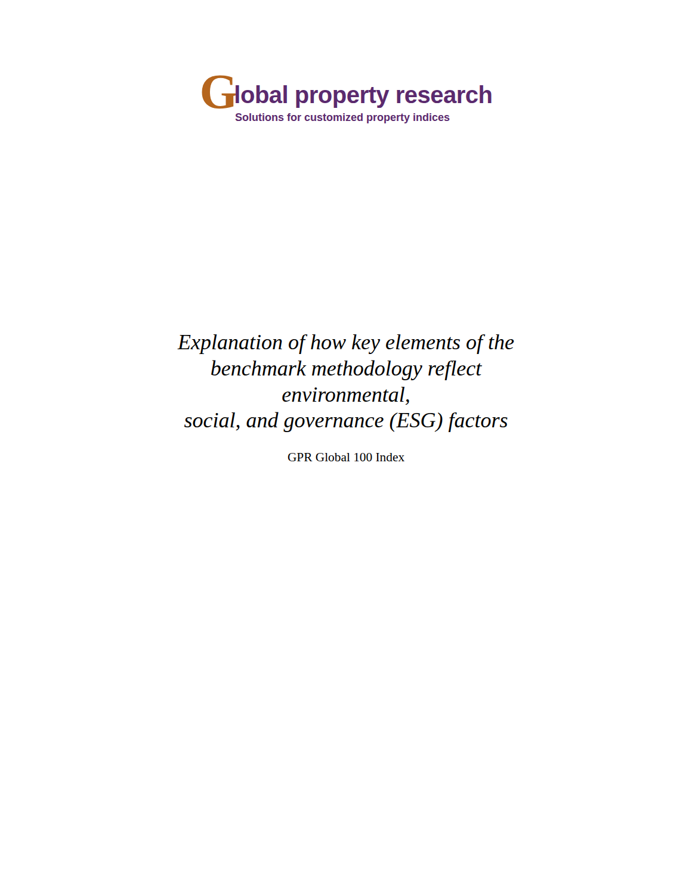Global property research
Solutions for customized property indices
Explanation of how key elements of the
benchmark methodology reflect environmental,
social, and governance (ESG) factors
GPR Global 100 Index